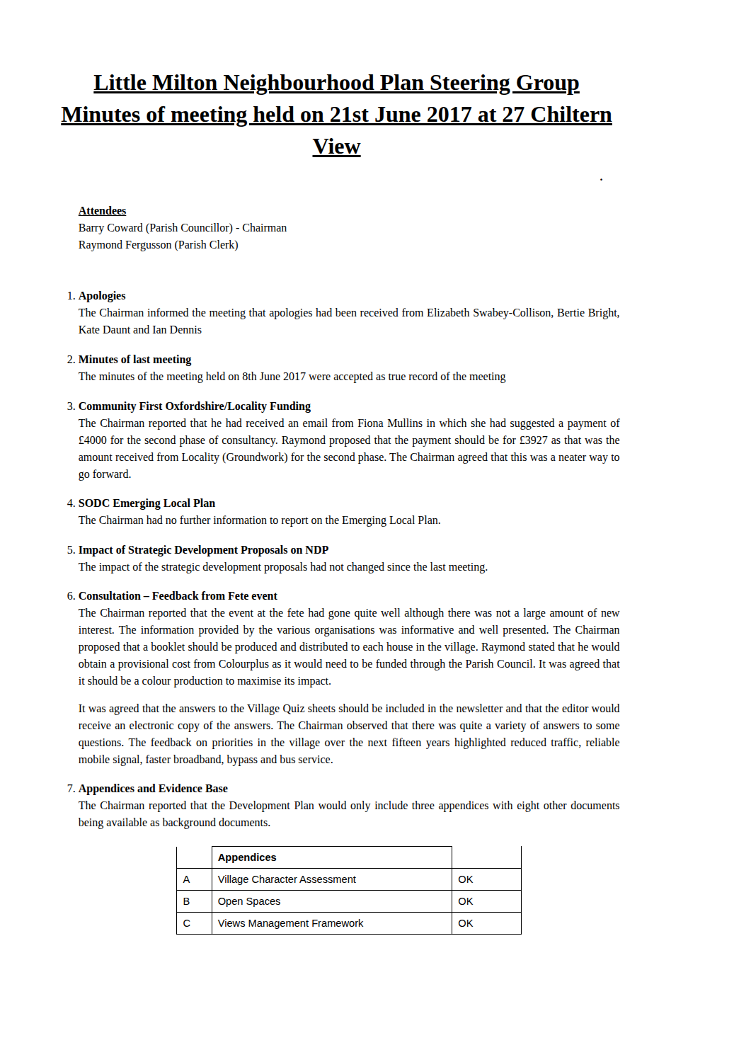Little Milton Neighbourhood Plan Steering Group
Minutes of meeting held on 21st June 2017 at 27 Chiltern View
.
Attendees
Barry Coward (Parish Councillor) - Chairman
Raymond Fergusson (Parish Clerk)
Apologies
The Chairman informed the meeting that apologies had been received from Elizabeth Swabey-Collison, Bertie Bright, Kate Daunt and Ian Dennis
Minutes of last meeting
The minutes of the meeting held on 8th June 2017 were accepted as true record of the meeting
Community First Oxfordshire/Locality Funding
The Chairman reported that he had received an email from Fiona Mullins in which she had suggested a payment of £4000 for the second phase of consultancy. Raymond proposed that the payment should be for £3927 as that was the amount received from Locality (Groundwork) for the second phase. The Chairman agreed that this was a neater way to go forward.
SODC Emerging Local Plan
The Chairman had no further information to report on the Emerging Local Plan.
Impact of Strategic Development Proposals on NDP
The impact of the strategic development proposals had not changed since the last meeting.
Consultation – Feedback from Fete event
The Chairman reported that the event at the fete had gone quite well although there was not a large amount of new interest. The information provided by the various organisations was informative and well presented. The Chairman proposed that a booklet should be produced and distributed to each house in the village. Raymond stated that he would obtain a provisional cost from Colourplus as it would need to be funded through the Parish Council. It was agreed that it should be a colour production to maximise its impact.
It was agreed that the answers to the Village Quiz sheets should be included in the newsletter and that the editor would receive an electronic copy of the answers. The Chairman observed that there was quite a variety of answers to some questions. The feedback on priorities in the village over the next fifteen years highlighted reduced traffic, reliable mobile signal, faster broadband, bypass and bus service.
Appendices and Evidence Base
The Chairman reported that the Development Plan would only include three appendices with eight other documents being available as background documents.
| | Appendices | |
| --- | --- | --- |
| A | Village Character Assessment | OK |
| B | Open Spaces | OK |
| C | Views Management Framework | OK |